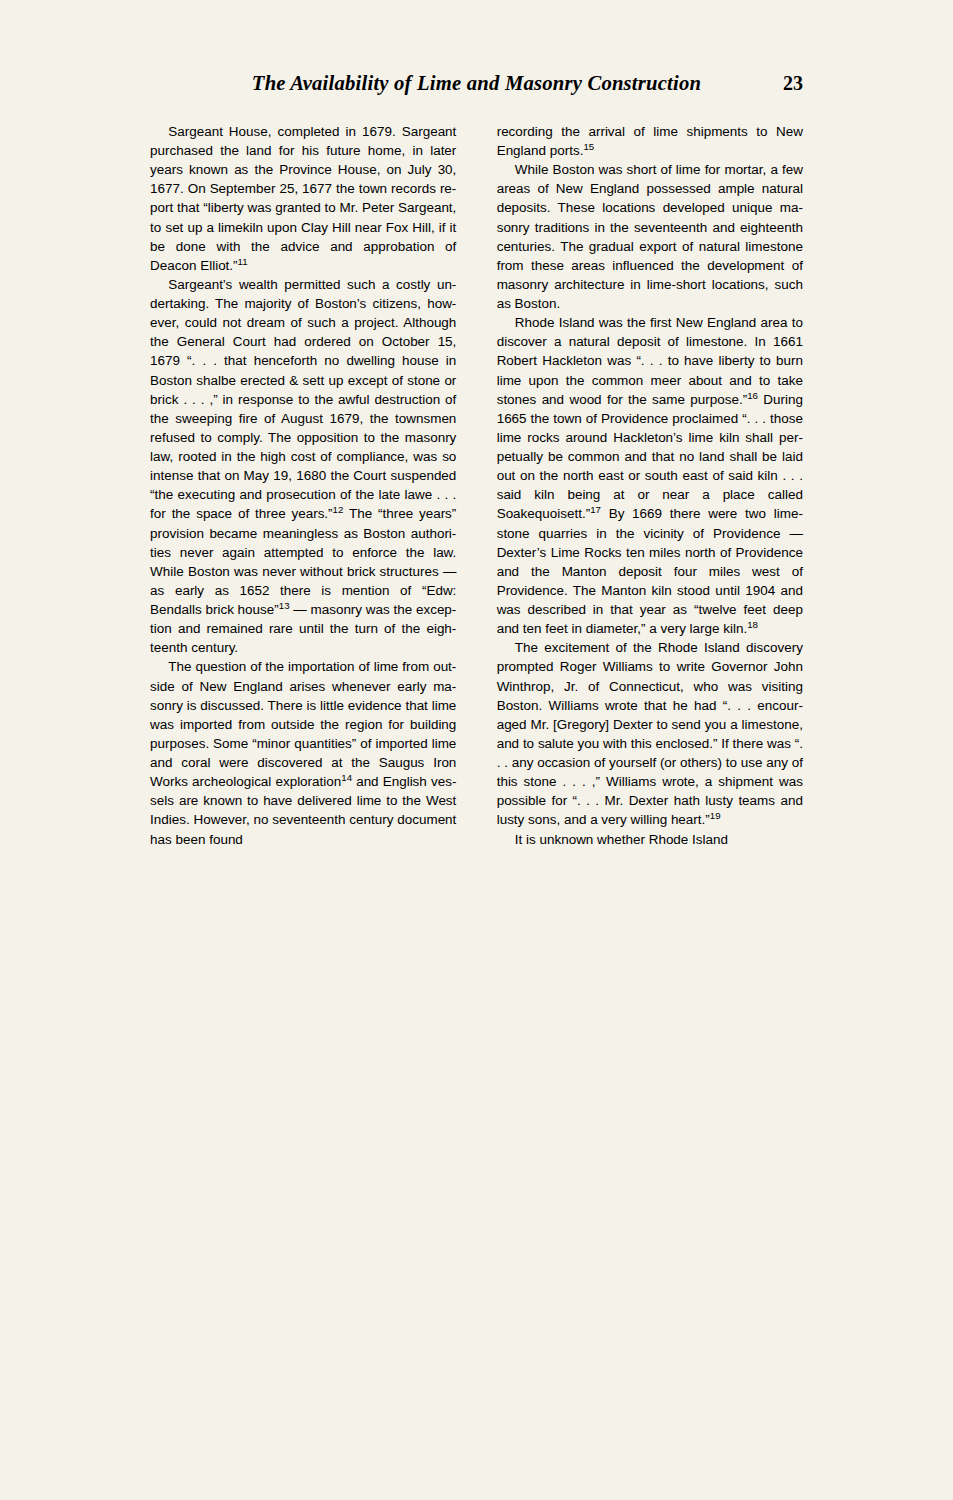The Availability of Lime and Masonry Construction
23
Sargeant House, completed in 1679. Sargeant purchased the land for his future home, in later years known as the Province House, on July 30, 1677. On September 25, 1677 the town records report that “liberty was granted to Mr. Peter Sargeant, to set up a limekiln upon Clay Hill near Fox Hill, if it be done with the advice and approbation of Deacon Elliot.”11
Sargeant’s wealth permitted such a costly undertaking. The majority of Boston’s citizens, however, could not dream of such a project. Although the General Court had ordered on October 15, 1679 “. . . that henceforth no dwelling house in Boston shalbe erected & sett up except of stone or brick . . . ,” in response to the awful destruction of the sweeping fire of August 1679, the townsmen refused to comply. The opposition to the masonry law, rooted in the high cost of compliance, was so intense that on May 19, 1680 the Court suspended “the executing and prosecution of the late lawe . . . for the space of three years.”12 The “three years” provision became meaningless as Boston authorities never again attempted to enforce the law. While Boston was never without brick structures — as early as 1652 there is mention of “Edw: Bendalls brick house”13 — masonry was the exception and remained rare until the turn of the eighteenth century.
The question of the importation of lime from outside of New England arises whenever early masonry is discussed. There is little evidence that lime was imported from outside the region for building purposes. Some “minor quantities” of imported lime and coral were discovered at the Saugus Iron Works archeological exploration14 and English vessels are known to have delivered lime to the West Indies. However, no seventeenth century document has been found
recording the arrival of lime shipments to New England ports.15
While Boston was short of lime for mortar, a few areas of New England possessed ample natural deposits. These locations developed unique masonry traditions in the seventeenth and eighteenth centuries. The gradual export of natural limestone from these areas influenced the development of masonry architecture in lime-short locations, such as Boston.
Rhode Island was the first New England area to discover a natural deposit of limestone. In 1661 Robert Hackleton was “. . . to have liberty to burn lime upon the common meer about and to take stones and wood for the same purpose.”16 During 1665 the town of Providence proclaimed “. . . those lime rocks around Hackleton’s lime kiln shall perpetually be common and that no land shall be laid out on the north east or south east of said kiln . . . said kiln being at or near a place called Soakequoisett.”17 By 1669 there were two limestone quarries in the vicinity of Providence — Dexter’s Lime Rocks ten miles north of Providence and the Manton deposit four miles west of Providence. The Manton kiln stood until 1904 and was described in that year as “twelve feet deep and ten feet in diameter,” a very large kiln.18
The excitement of the Rhode Island discovery prompted Roger Williams to write Governor John Winthrop, Jr. of Connecticut, who was visiting Boston. Williams wrote that he had “. . . encouraged Mr. [Gregory] Dexter to send you a limestone, and to salute you with this enclosed.” If there was “. . . any occasion of yourself (or others) to use any of this stone . . . ,” Williams wrote, a shipment was possible for “. . . Mr. Dexter hath lusty teams and lusty sons, and a very willing heart.”19
It is unknown whether Rhode Island